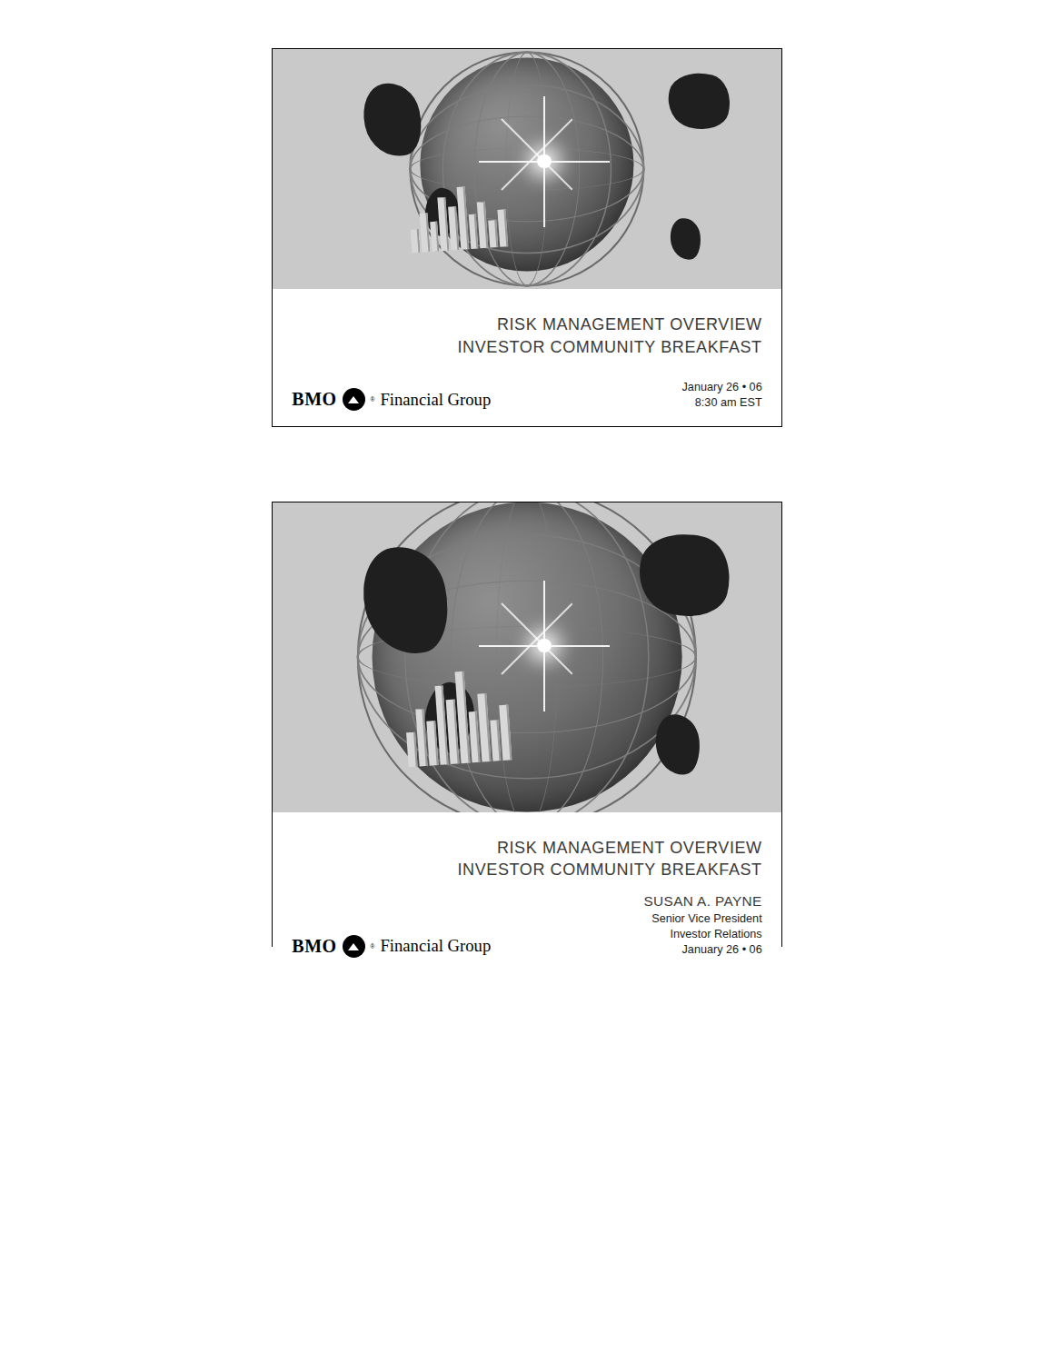RISK MANAGEMENT OVERVIEW
INVESTOR COMMUNITY BREAKFAST
BMO ® Financial Group
January 26 • 06
8:30 am EST
RISK MANAGEMENT OVERVIEW
INVESTOR COMMUNITY BREAKFAST
BMO ® Financial Group
SUSAN A. PAYNE
Senior Vice President
Investor Relations
January 26 • 06